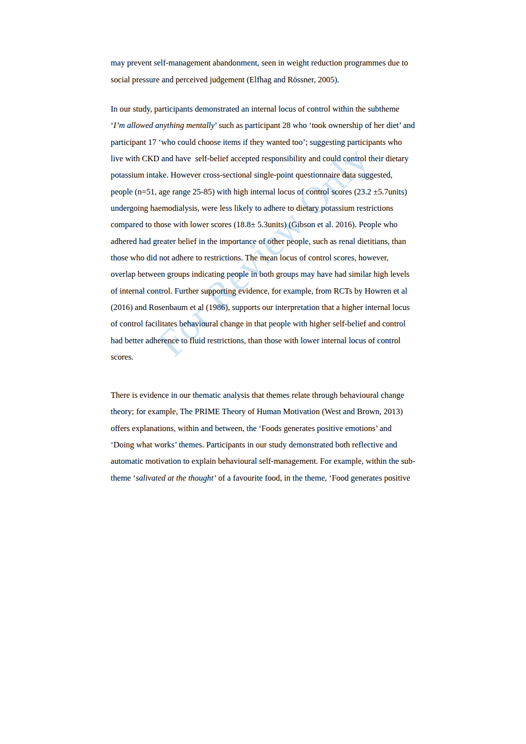For Review Only
may prevent self-management abandonment, seen in weight reduction programmes due to social pressure and perceived judgement (Elfhag and Rössner, 2005).
In our study, participants demonstrated an internal locus of control within the subtheme ‘I’m allowed anything mentally’ such as participant 28 who ‘took ownership of her diet’ and participant 17 ‘who could choose items if they wanted too’; suggesting participants who live with CKD and have self-belief accepted responsibility and could control their dietary potassium intake. However cross-sectional single-point questionnaire data suggested, people (n=51, age range 25-85) with high internal locus of control scores (23.2 ±5.7units) undergoing haemodialysis, were less likely to adhere to dietary potassium restrictions compared to those with lower scores (18.8± 5.3units) (Gibson et al. 2016). People who adhered had greater belief in the importance of other people, such as renal dietitians, than those who did not adhere to restrictions. The mean locus of control scores, however, overlap between groups indicating people in both groups may have had similar high levels of internal control. Further supporting evidence, for example, from RCTs by Howren et al (2016) and Rosenbaum et al (1986), supports our interpretation that a higher internal locus of control facilitates behavioural change in that people with higher self-belief and control had better adherence to fluid restrictions, than those with lower internal locus of control scores.
There is evidence in our thematic analysis that themes relate through behavioural change theory; for example, The PRIME Theory of Human Motivation (West and Brown, 2013) offers explanations, within and between, the ‘Foods generates positive emotions’ and ‘Doing what works’ themes. Participants in our study demonstrated both reflective and automatic motivation to explain behavioural self-management. For example, within the sub-theme ‘salivated at the thought’ of a favourite food, in the theme, ‘Food generates positive